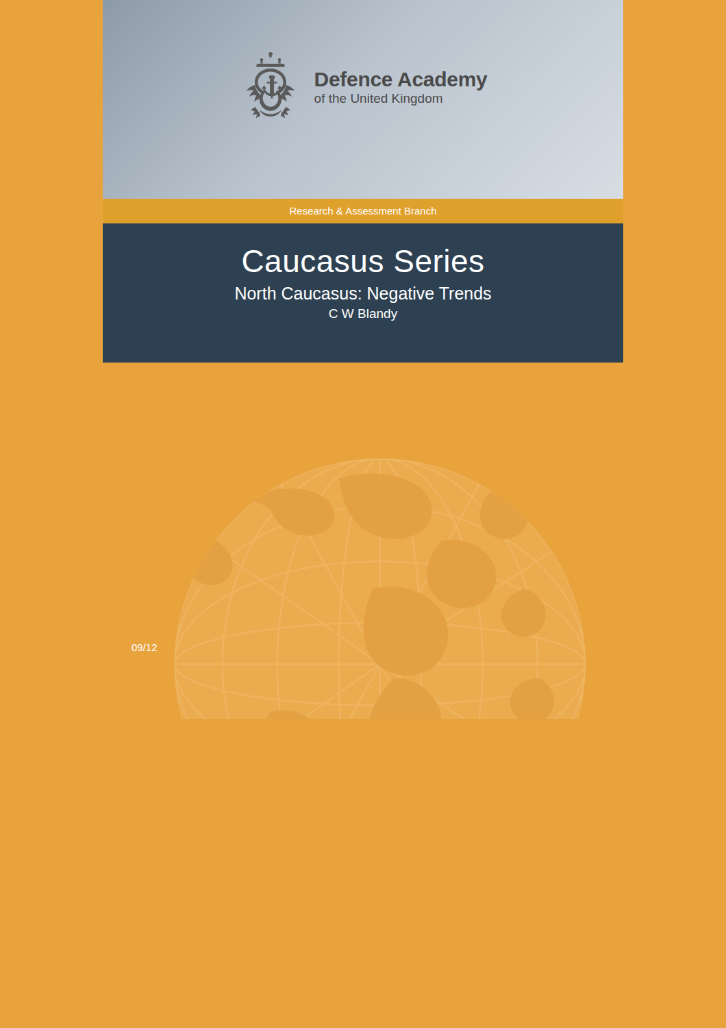Defence Academy
of the United Kingdom
Research & Assessment Branch
Caucasus Series
North Caucasus: Negative Trends
C W Blandy
09/12